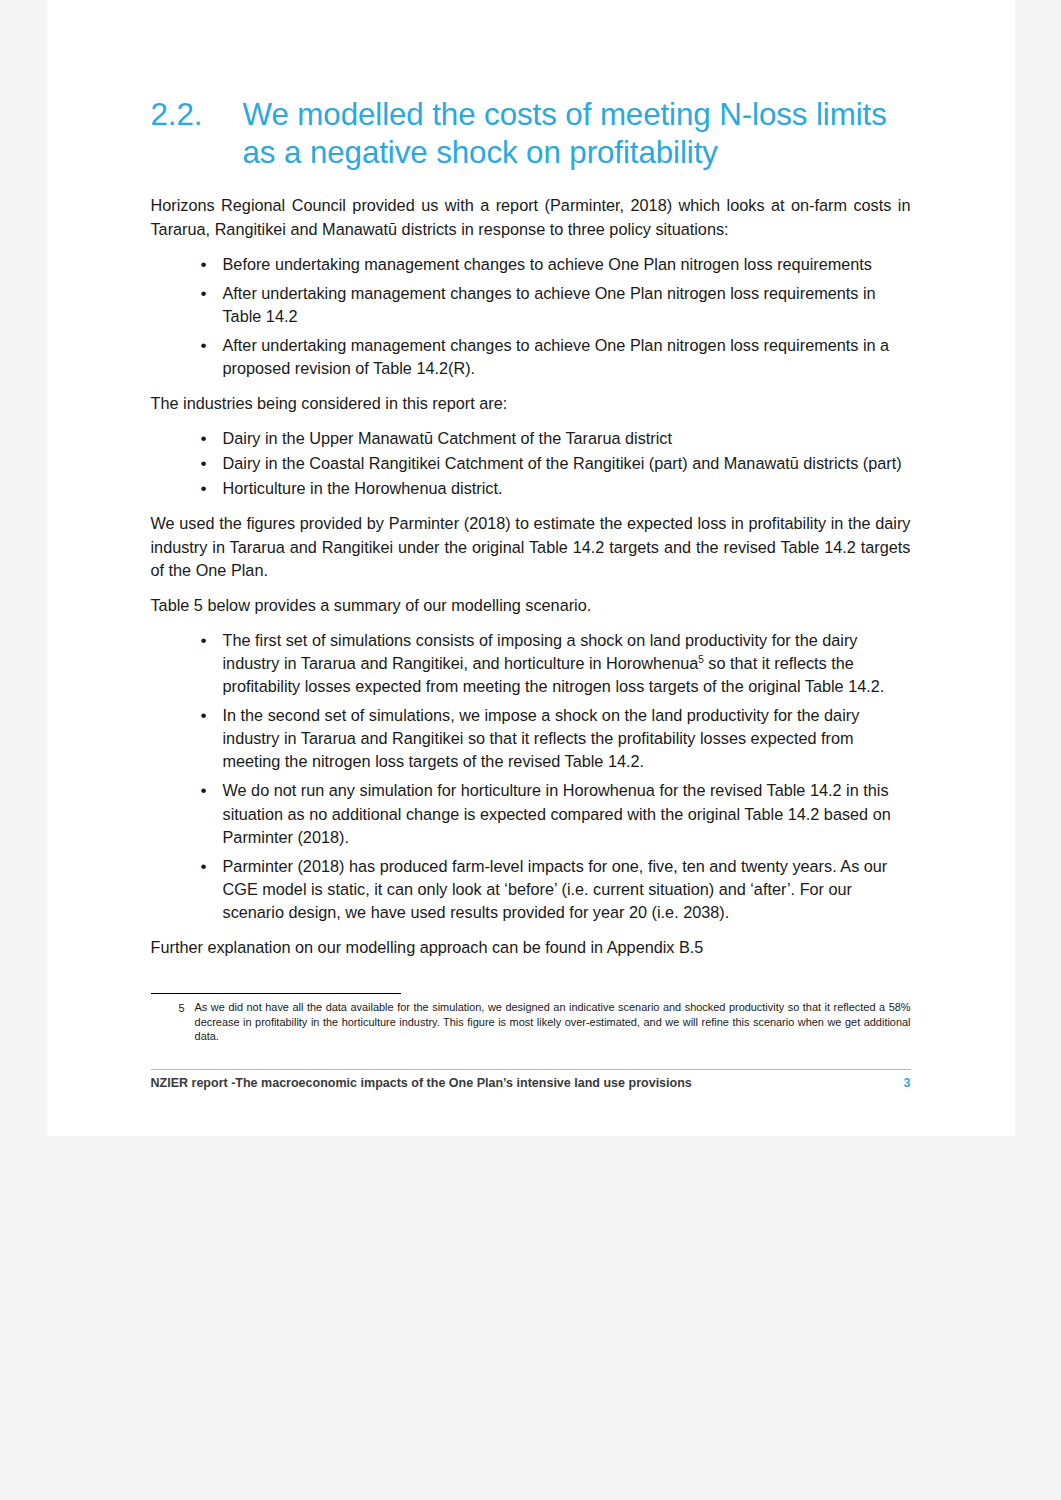2.2. We modelled the costs of meeting N-loss limits as a negative shock on profitability
Horizons Regional Council provided us with a report (Parminter, 2018) which looks at on-farm costs in Tararua, Rangitikei and Manawatū districts in response to three policy situations:
Before undertaking management changes to achieve One Plan nitrogen loss requirements
After undertaking management changes to achieve One Plan nitrogen loss requirements in Table 14.2
After undertaking management changes to achieve One Plan nitrogen loss requirements in a proposed revision of Table 14.2(R).
The industries being considered in this report are:
Dairy in the Upper Manawatū Catchment of the Tararua district
Dairy in the Coastal Rangitikei Catchment of the Rangitikei (part) and Manawatū districts (part)
Horticulture in the Horowhenua district.
We used the figures provided by Parminter (2018) to estimate the expected loss in profitability in the dairy industry in Tararua and Rangitikei under the original Table 14.2 targets and the revised Table 14.2 targets of the One Plan.
Table 5 below provides a summary of our modelling scenario.
The first set of simulations consists of imposing a shock on land productivity for the dairy industry in Tararua and Rangitikei, and horticulture in Horowhenua5 so that it reflects the profitability losses expected from meeting the nitrogen loss targets of the original Table 14.2.
In the second set of simulations, we impose a shock on the land productivity for the dairy industry in Tararua and Rangitikei so that it reflects the profitability losses expected from meeting the nitrogen loss targets of the revised Table 14.2.
We do not run any simulation for horticulture in Horowhenua for the revised Table 14.2 in this situation as no additional change is expected compared with the original Table 14.2 based on Parminter (2018).
Parminter (2018) has produced farm-level impacts for one, five, ten and twenty years. As our CGE model is static, it can only look at ‘before’ (i.e. current situation) and ‘after’. For our scenario design, we have used results provided for year 20 (i.e. 2038).
Further explanation on our modelling approach can be found in Appendix B.5
5 As we did not have all the data available for the simulation, we designed an indicative scenario and shocked productivity so that it reflected a 58% decrease in profitability in the horticulture industry. This figure is most likely over-estimated, and we will refine this scenario when we get additional data.
NZIER report -The macroeconomic impacts of the One Plan’s intensive land use provisions 3